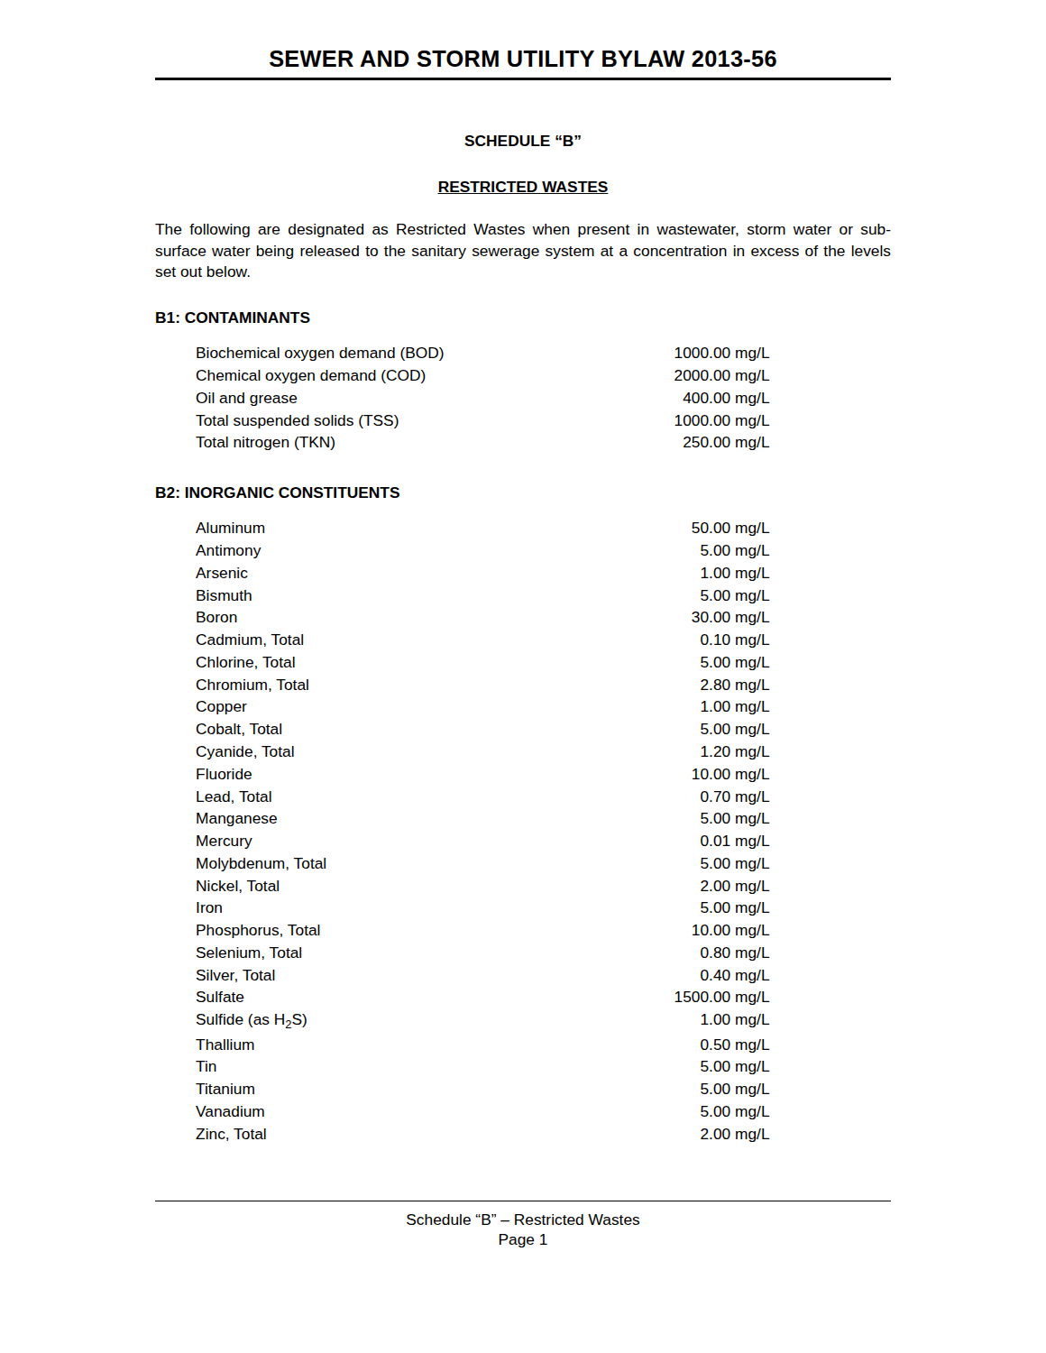SEWER AND STORM UTILITY BYLAW 2013-56
SCHEDULE “B”
RESTRICTED WASTES
The following are designated as Restricted Wastes when present in wastewater, storm water or sub-surface water being released to the sanitary sewerage system at a concentration in excess of the levels set out below.
B1: CONTAMINANTS
| Biochemical oxygen demand (BOD) | 1000.00 mg/L |
| Chemical oxygen demand (COD) | 2000.00 mg/L |
| Oil and grease | 400.00 mg/L |
| Total suspended solids (TSS) | 1000.00 mg/L |
| Total nitrogen (TKN) | 250.00 mg/L |
B2: INORGANIC CONSTITUENTS
| Aluminum | 50.00 mg/L |
| Antimony | 5.00 mg/L |
| Arsenic | 1.00 mg/L |
| Bismuth | 5.00 mg/L |
| Boron | 30.00 mg/L |
| Cadmium, Total | 0.10 mg/L |
| Chlorine, Total | 5.00 mg/L |
| Chromium, Total | 2.80 mg/L |
| Copper | 1.00 mg/L |
| Cobalt, Total | 5.00 mg/L |
| Cyanide, Total | 1.20 mg/L |
| Fluoride | 10.00 mg/L |
| Lead, Total | 0.70 mg/L |
| Manganese | 5.00 mg/L |
| Mercury | 0.01 mg/L |
| Molybdenum, Total | 5.00 mg/L |
| Nickel, Total | 2.00 mg/L |
| Iron | 5.00 mg/L |
| Phosphorus, Total | 10.00 mg/L |
| Selenium, Total | 0.80 mg/L |
| Silver, Total | 0.40 mg/L |
| Sulfate | 1500.00 mg/L |
| Sulfide (as H 2 S) | 1.00 mg/L |
| Thallium | 0.50 mg/L |
| Tin | 5.00 mg/L |
| Titanium | 5.00 mg/L |
| Vanadium | 5.00 mg/L |
| Zinc, Total | 2.00 mg/L |
Schedule “B” – Restricted Wastes
Page 1